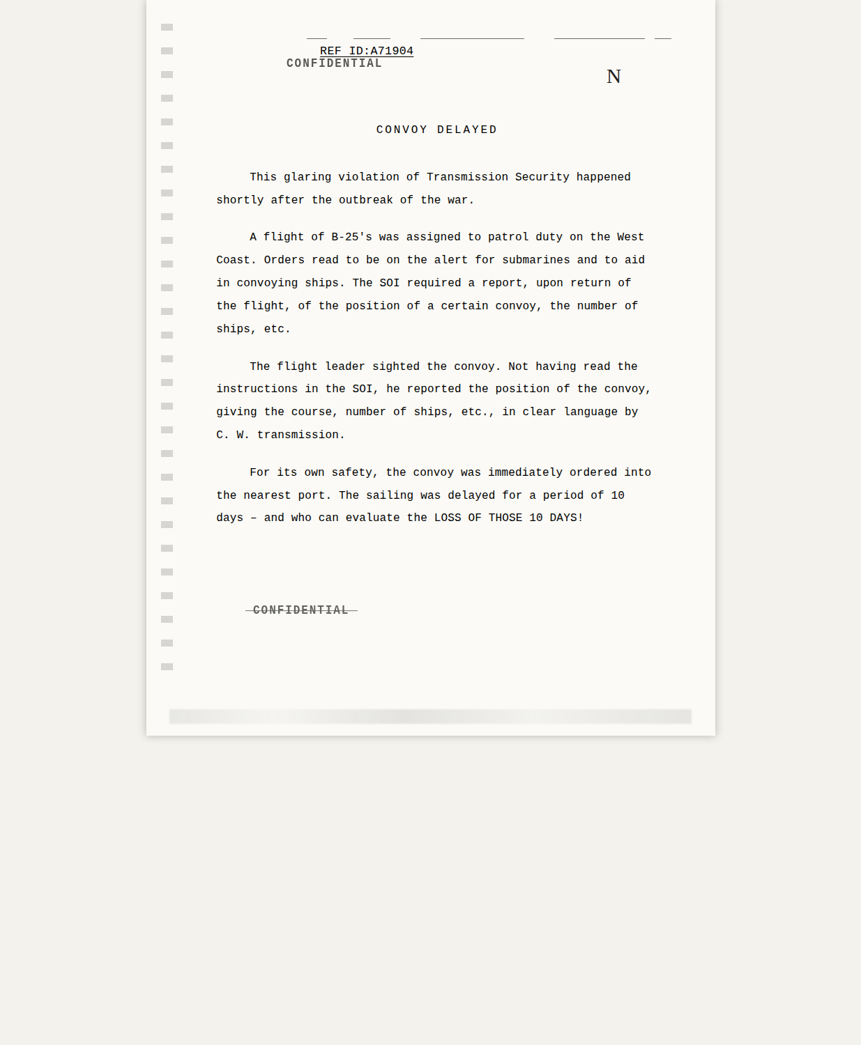REF ID:A71904 CONFIDENTIAL N
CONVOY DELAYED
This glaring violation of Transmission Security happened shortly after the outbreak of the war.
A flight of B‑25's was assigned to patrol duty on the West Coast. Orders read to be on the alert for submarines and to aid in convoying ships. The SOI required a report, upon return of the flight, of the position of a certain convoy, the number of ships, etc.
The flight leader sighted the convoy. Not having read the instructions in the SOI, he reported the position of the convoy, giving the course, number of ships, etc., in clear language by C. W. transmission.
For its own safety, the convoy was immediately ordered into the nearest port. The sailing was delayed for a period of 10 days – and who can evaluate the LOSS OF THOSE 10 DAYS!
CONFIDENTIAL